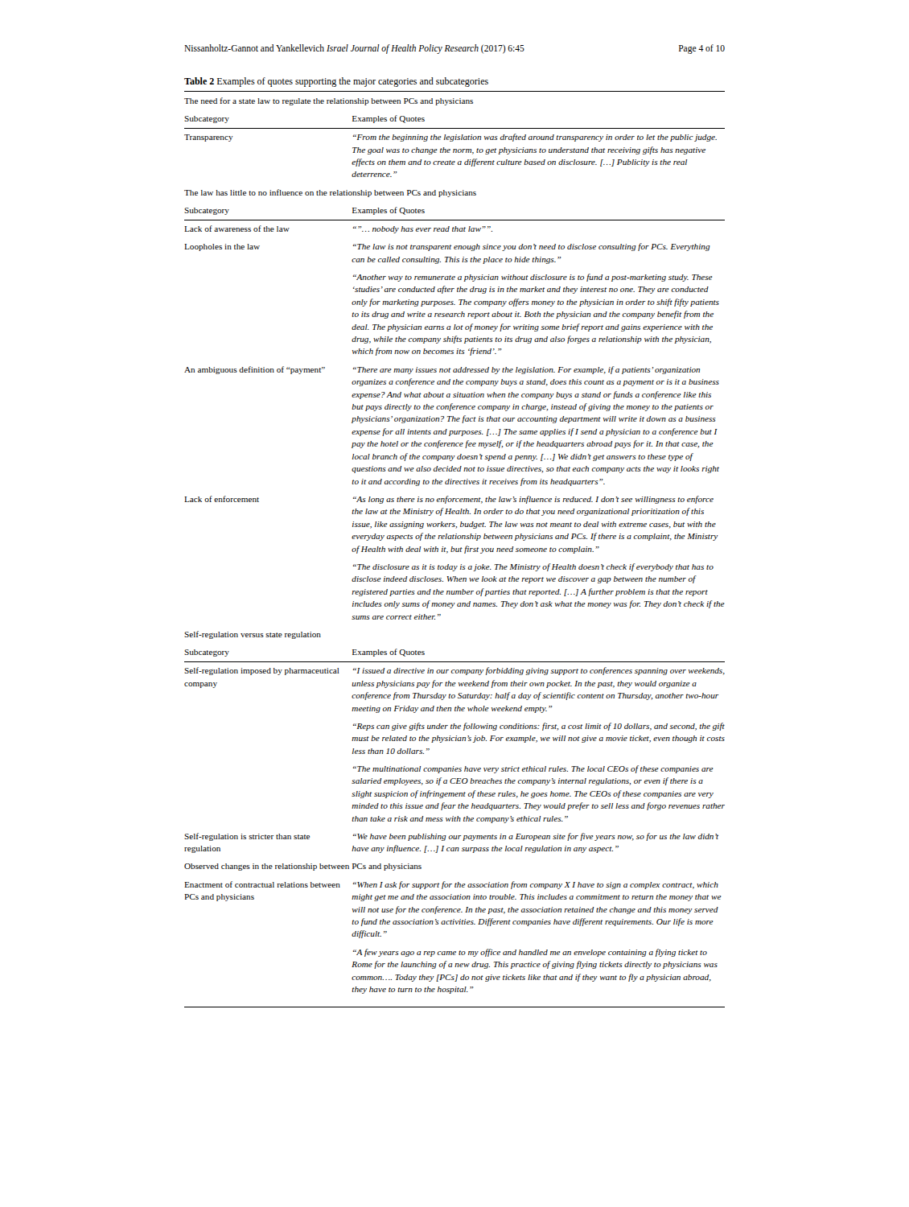Nissanholtz-Gannot and Yankellevich Israel Journal of Health Policy Research (2017) 6:45
Page 4 of 10
Table 2 Examples of quotes supporting the major categories and subcategories
| The need for a state law to regulate the relationship between PCs and physicians |
| Subcategory | Examples of Quotes |
| Transparency | “From the beginning the legislation was drafted around transparency in order to let the public judge. The goal was to change the norm, to get physicians to understand that receiving gifts has negative effects on them and to create a different culture based on disclosure. […] Publicity is the real deterrence.” |
| The law has little to no influence on the relationship between PCs and physicians |
| Subcategory | Examples of Quotes |
| Lack of awareness of the law | “”… nobody has ever read that law””. |
| Loopholes in the law | “The law is not transparent enough since you don’t need to disclose consulting for PCs. Everything can be called consulting. This is the place to hide things.” |
| | “Another way to remunerate a physician without disclosure is to fund a post-marketing study. These ‘studies’ are conducted after the drug is in the market and they interest no one. They are conducted only for marketing purposes. The company offers money to the physician in order to shift fifty patients to its drug and write a research report about it. Both the physician and the company benefit from the deal. The physician earns a lot of money for writing some brief report and gains experience with the drug, while the company shifts patients to its drug and also forges a relationship with the physician, which from now on becomes its ‘friend’.” |
| An ambiguous definition of “payment” | “There are many issues not addressed by the legislation. For example, if a patients’ organization organizes a conference and the company buys a stand, does this count as a payment or is it a business expense? And what about a situation when the company buys a stand or funds a conference like this but pays directly to the conference company in charge, instead of giving the money to the patients or physicians’ organization? The fact is that our accounting department will write it down as a business expense for all intents and purposes. […] The same applies if I send a physician to a conference but I pay the hotel or the conference fee myself, or if the headquarters abroad pays for it. In that case, the local branch of the company doesn’t spend a penny. […] We didn’t get answers to these type of questions and we also decided not to issue directives, so that each company acts the way it looks right to it and according to the directives it receives from its headquarters”. |
| Lack of enforcement | “As long as there is no enforcement, the law’s influence is reduced. I don’t see willingness to enforce the law at the Ministry of Health. In order to do that you need organizational prioritization of this issue, like assigning workers, budget. The law was not meant to deal with extreme cases, but with the everyday aspects of the relationship between physicians and PCs. If there is a complaint, the Ministry of Health with deal with it, but first you need someone to complain.” |
| | “The disclosure as it is today is a joke. The Ministry of Health doesn’t check if everybody that has to disclose indeed discloses. When we look at the report we discover a gap between the number of registered parties and the number of parties that reported. […] A further problem is that the report includes only sums of money and names. They don’t ask what the money was for. They don’t check if the sums are correct either.” |
| Self-regulation versus state regulation |
| Subcategory | Examples of Quotes |
| Self-regulation imposed by pharmaceutical company | “I issued a directive in our company forbidding giving support to conferences spanning over weekends, unless physicians pay for the weekend from their own pocket. In the past, they would organize a conference from Thursday to Saturday: half a day of scientific content on Thursday, another two-hour meeting on Friday and then the whole weekend empty.” |
| | “Reps can give gifts under the following conditions: first, a cost limit of 10 dollars, and second, the gift must be related to the physician’s job. For example, we will not give a movie ticket, even though it costs less than 10 dollars.” |
| | “The multinational companies have very strict ethical rules. The local CEOs of these companies are salaried employees, so if a CEO breaches the company’s internal regulations, or even if there is a slight suspicion of infringement of these rules, he goes home. The CEOs of these companies are very minded to this issue and fear the headquarters. They would prefer to sell less and forgo revenues rather than take a risk and mess with the company’s ethical rules.” |
| Self-regulation is stricter than state regulation | “We have been publishing our payments in a European site for five years now, so for us the law didn’t have any influence. […] I can surpass the local regulation in any aspect.” |
| Observed changes in the relationship between PCs and physicians |
| Enactment of contractual relations between PCs and physicians | “When I ask for support for the association from company X I have to sign a complex contract, which might get me and the association into trouble. This includes a commitment to return the money that we will not use for the conference. In the past, the association retained the change and this money served to fund the association’s activities. Different companies have different requirements. Our life is more difficult.” |
| | “A few years ago a rep came to my office and handled me an envelope containing a flying ticket to Rome for the launching of a new drug. This practice of giving flying tickets directly to physicians was common…. Today they [PCs] do not give tickets like that and if they want to fly a physician abroad, they have to turn to the hospital.” |